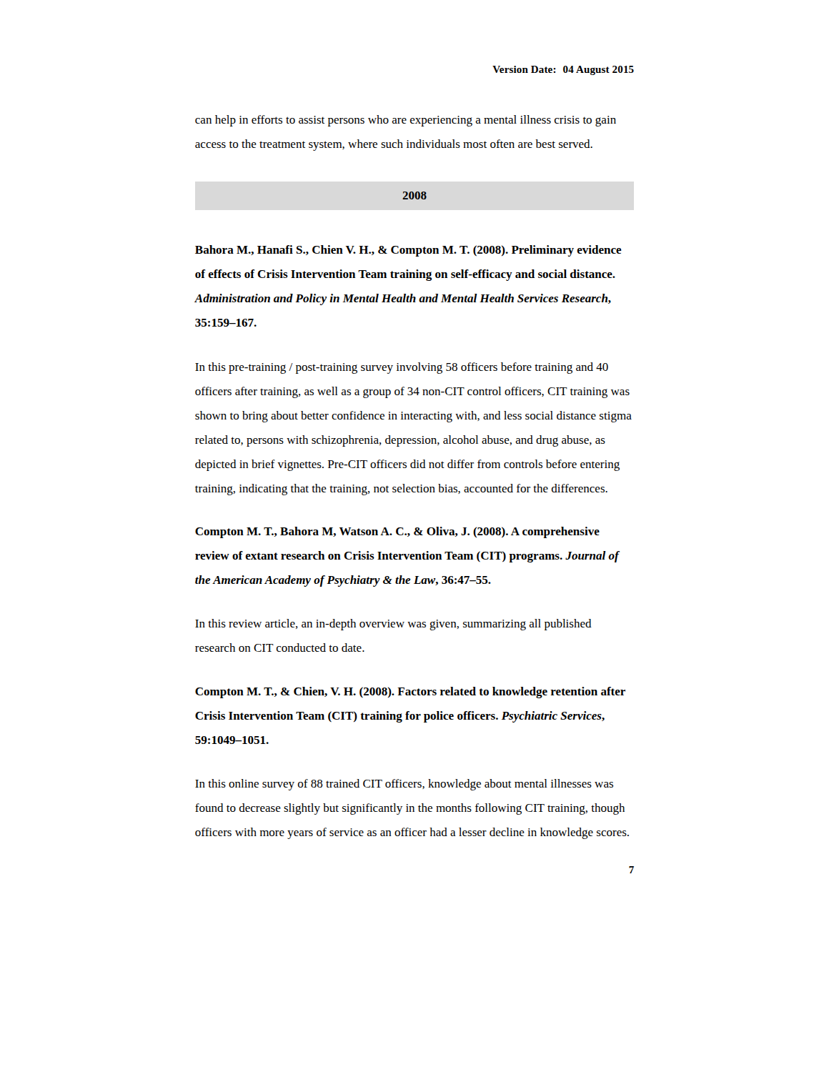Version Date: 04 August 2015
can help in efforts to assist persons who are experiencing a mental illness crisis to gain access to the treatment system, where such individuals most often are best served.
2008
Bahora M., Hanafi S., Chien V. H., & Compton M. T. (2008). Preliminary evidence of effects of Crisis Intervention Team training on self-efficacy and social distance. Administration and Policy in Mental Health and Mental Health Services Research, 35:159–167.
In this pre-training / post-training survey involving 58 officers before training and 40 officers after training, as well as a group of 34 non-CIT control officers, CIT training was shown to bring about better confidence in interacting with, and less social distance stigma related to, persons with schizophrenia, depression, alcohol abuse, and drug abuse, as depicted in brief vignettes. Pre-CIT officers did not differ from controls before entering training, indicating that the training, not selection bias, accounted for the differences.
Compton M. T., Bahora M, Watson A. C., & Oliva, J. (2008). A comprehensive review of extant research on Crisis Intervention Team (CIT) programs. Journal of the American Academy of Psychiatry & the Law, 36:47–55.
In this review article, an in-depth overview was given, summarizing all published research on CIT conducted to date.
Compton M. T., & Chien, V. H. (2008). Factors related to knowledge retention after Crisis Intervention Team (CIT) training for police officers. Psychiatric Services, 59:1049–1051.
In this online survey of 88 trained CIT officers, knowledge about mental illnesses was found to decrease slightly but significantly in the months following CIT training, though officers with more years of service as an officer had a lesser decline in knowledge scores.
7